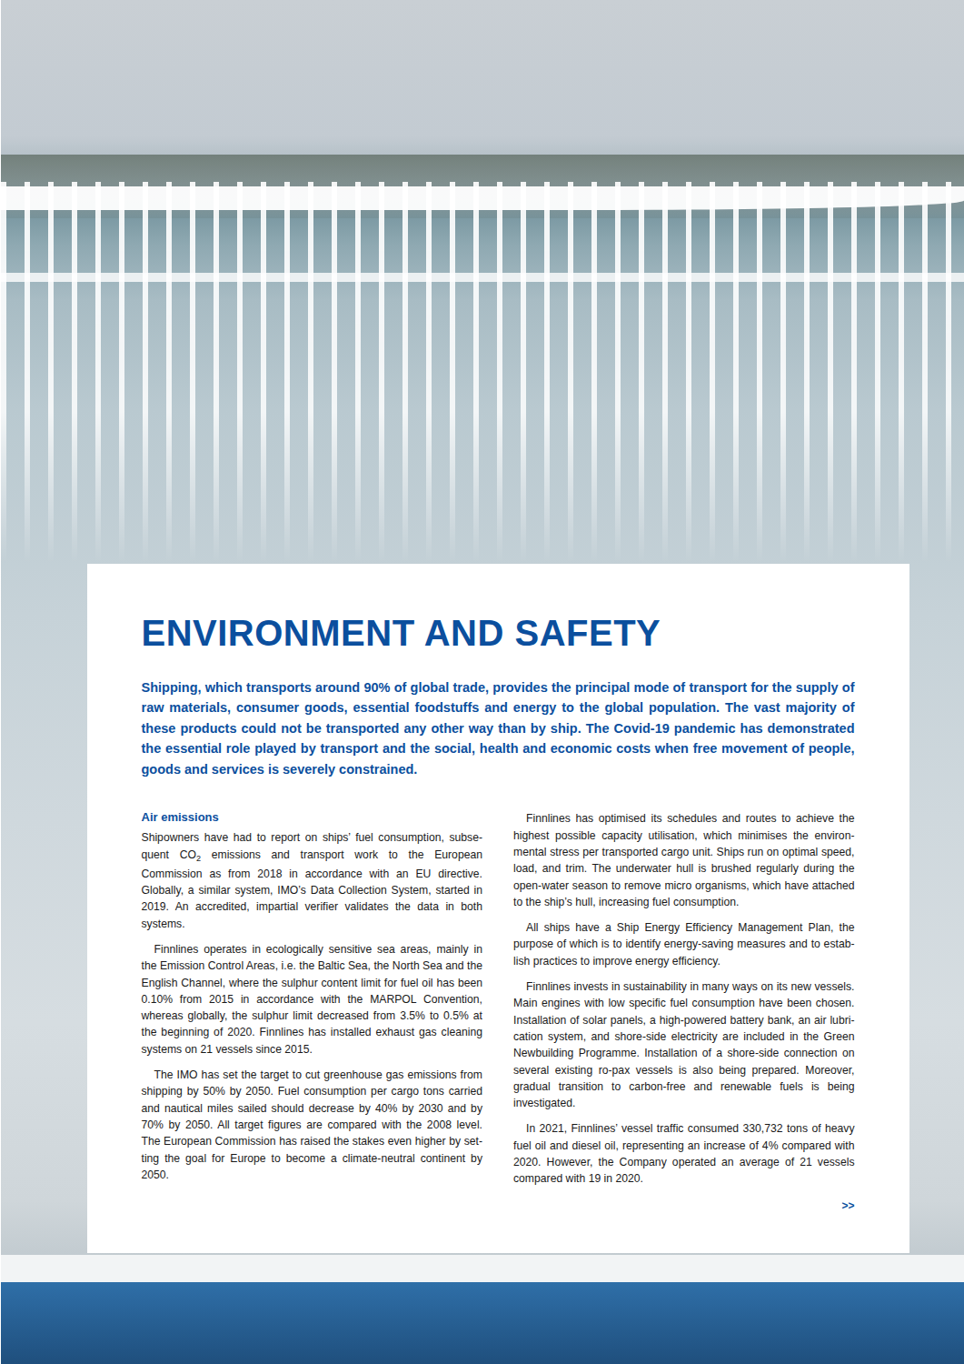ENVIRONMENT AND SAFETY
Shipping, which transports around 90% of global trade, provides the principal mode of transport for the supply of raw materials, consumer goods, essential foodstuffs and energy to the global population. The vast majority of these products could not be transported any other way than by ship. The Covid-19 pandemic has demonstrated the essential role played by transport and the social, health and economic costs when free movement of people, goods and services is severely constrained.
Air emissions
Shipowners have had to report on ships’ fuel consumption, subsequent CO2 emissions and transport work to the European Commission as from 2018 in accordance with an EU directive. Globally, a similar system, IMO’s Data Collection System, started in 2019. An accredited, impartial verifier validates the data in both systems.
Finnlines operates in ecologically sensitive sea areas, mainly in the Emission Control Areas, i.e. the Baltic Sea, the North Sea and the English Channel, where the sulphur content limit for fuel oil has been 0.10% from 2015 in accordance with the MARPOL Convention, whereas globally, the sulphur limit decreased from 3.5% to 0.5% at the beginning of 2020. Finnlines has installed exhaust gas cleaning systems on 21 vessels since 2015.
The IMO has set the target to cut greenhouse gas emissions from shipping by 50% by 2050. Fuel consumption per cargo tons carried and nautical miles sailed should decrease by 40% by 2030 and by 70% by 2050. All target figures are compared with the 2008 level. The European Commission has raised the stakes even higher by setting the goal for Europe to become a climate-neutral continent by 2050.
Finnlines has optimised its schedules and routes to achieve the highest possible capacity utilisation, which minimises the environmental stress per transported cargo unit. Ships run on optimal speed, load, and trim. The underwater hull is brushed regularly during the open-water season to remove micro organisms, which have attached to the ship’s hull, increasing fuel consumption.
All ships have a Ship Energy Efficiency Management Plan, the purpose of which is to identify energy-saving measures and to establish practices to improve energy efficiency.
Finnlines invests in sustainability in many ways on its new vessels. Main engines with low specific fuel consumption have been chosen. Installation of solar panels, a high-powered battery bank, an air lubrication system, and shore-side electricity are included in the Green Newbuilding Programme. Installation of a shore-side connection on several existing ro-pax vessels is also being prepared. Moreover, gradual transition to carbon-free and renewable fuels is being investigated.
In 2021, Finnlines’ vessel traffic consumed 330,732 tons of heavy fuel oil and diesel oil, representing an increase of 4% compared with 2020. However, the Company operated an average of 21 vessels compared with 19 in 2020.
>>